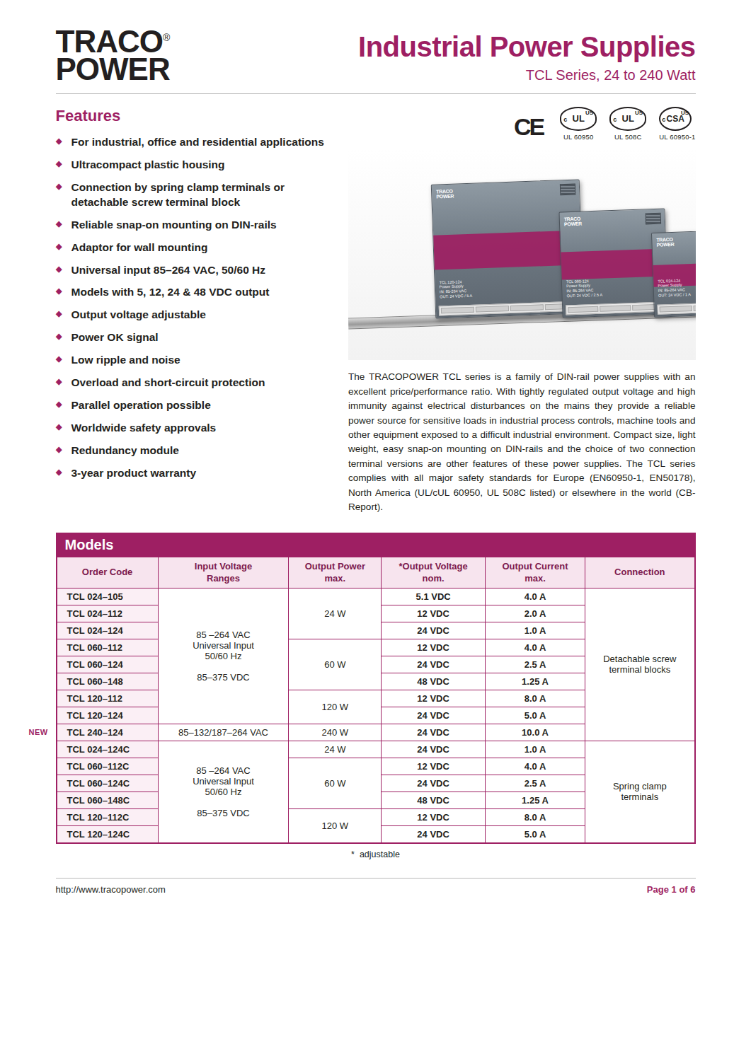TRACO®
POWER
Industrial Power Supplies
TCL Series, 24 to 240 Watt
Features
For industrial, office and residential applications
Ultracompact plastic housing
Connection by spring clamp terminals or detachable screw terminal block
Reliable snap-on mounting on DIN-rails
Adaptor for wall mounting
Universal input 85–264 VAC, 50/60 Hz
Models with 5, 12, 24 & 48 VDC output
Output voltage adjustable
Power OK signal
Low ripple and noise
Overload and short-circuit protection
Parallel operation possible
Worldwide safety approvals
Redundancy module
3-year product warranty
CE
c ULUS
UL 60950
c ULUS
UL 508C
c CSAUS
UL 60950-1
TRACO
POWER
TCL 120-124
Power Supply
IN: 85-264 VAC
OUT: 24 VDC / 5 A
TRACO
POWER
TCL 060-124
Power Supply
IN: 85-264 VAC
OUT: 24 VDC / 2.5 A
TRACO
POWER
TCL 024-124
Power Supply
IN: 85-264 VAC
OUT: 24 VDC / 1 A
The TRACOPOWER TCL series is a family of DIN-rail power supplies with an excellent price/performance ratio. With tightly regulated output voltage and high immunity against electrical disturbances on the mains they provide a reliable power source for sensitive loads in industrial process controls, machine tools and other equipment exposed to a difficult industrial environment. Compact size, light weight, easy snap-on mounting on DIN-rails and the choice of two connection terminal versions are other features of these power supplies. The TCL series complies with all major safety standards for Europe (EN60950-1, EN50178), North America (UL/cUL 60950, UL 508C listed) or elsewhere in the world (CB-Report).
Models
| Order Code | Input Voltage Ranges | Output Power max. | *Output Voltage nom. | Output Current max. | Connection |
| --- | --- | --- | --- | --- | --- |
| TCL 024–105 | 85 –264 VAC Universal Input 50/60 Hz 85–375 VDC | 24 W | 5.1 VDC | 4.0 A | Detachable screw terminal blocks |
| TCL 024–112 | 12 VDC | 2.0 A |
| TCL 024–124 | 24 VDC | 1.0 A |
| TCL 060–112 | 60 W | 12 VDC | 4.0 A |
| TCL 060–124 | 24 VDC | 2.5 A |
| TCL 060–148 | 48 VDC | 1.25 A |
| TCL 120–112 | 120 W | 12 VDC | 8.0 A |
| TCL 120–124 | 24 VDC | 5.0 A |
| TCL 240–124 | 85–132/187–264 VAC | 240 W | 24 VDC | 10.0 A |
| TCL 024–124C | 85 –264 VAC Universal Input 50/60 Hz 85–375 VDC | 24 W | 24 VDC | 1.0 A | Spring clamp terminals |
| TCL 060–112C | 60 W | 12 VDC | 4.0 A |
| TCL 060–124C | 24 VDC | 2.5 A |
| TCL 060–148C | 48 VDC | 1.25 A |
| TCL 120–112C | 120 W | 12 VDC | 8.0 A |
| TCL 120–124C | 24 VDC | 5.0 A |
* adjustable
http://www.tracopower.com Page 1 of 6